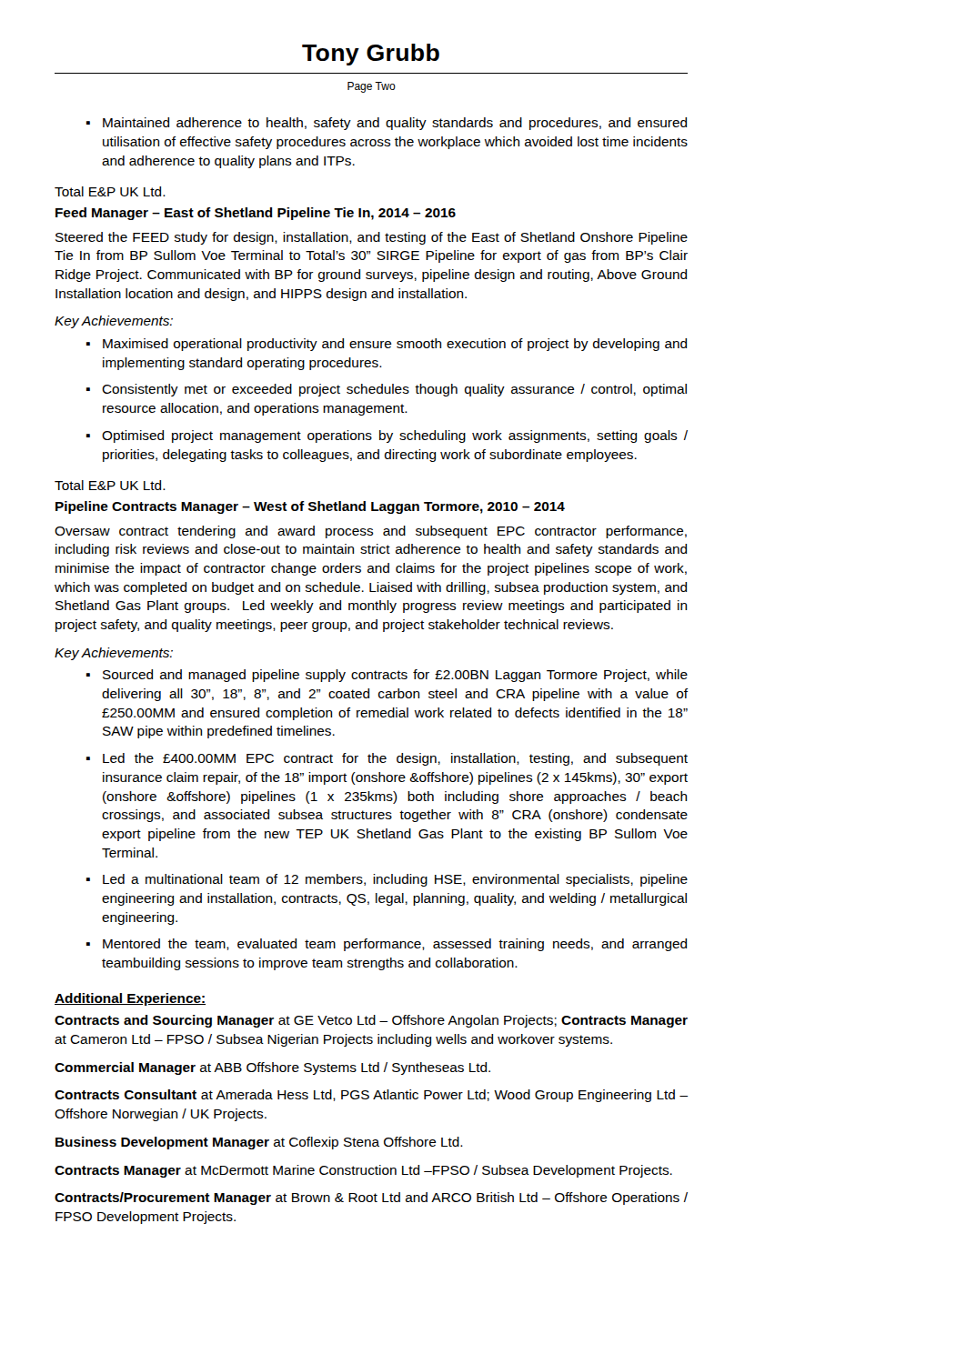Tony Grubb
Page Two
Maintained adherence to health, safety and quality standards and procedures, and ensured utilisation of effective safety procedures across the workplace which avoided lost time incidents and adherence to quality plans and ITPs.
Total E&P UK Ltd.
Feed Manager – East of Shetland Pipeline Tie In, 2014 – 2016
Steered the FEED study for design, installation, and testing of the East of Shetland Onshore Pipeline Tie In from BP Sullom Voe Terminal to Total’s 30” SIRGE Pipeline for export of gas from BP’s Clair Ridge Project. Communicated with BP for ground surveys, pipeline design and routing, Above Ground Installation location and design, and HIPPS design and installation.
Key Achievements:
Maximised operational productivity and ensure smooth execution of project by developing and implementing standard operating procedures.
Consistently met or exceeded project schedules though quality assurance / control, optimal resource allocation, and operations management.
Optimised project management operations by scheduling work assignments, setting goals / priorities, delegating tasks to colleagues, and directing work of subordinate employees.
Total E&P UK Ltd.
Pipeline Contracts Manager – West of Shetland Laggan Tormore, 2010 – 2014
Oversaw contract tendering and award process and subsequent EPC contractor performance, including risk reviews and close-out to maintain strict adherence to health and safety standards and minimise the impact of contractor change orders and claims for the project pipelines scope of work, which was completed on budget and on schedule. Liaised with drilling, subsea production system, and Shetland Gas Plant groups. Led weekly and monthly progress review meetings and participated in project safety, and quality meetings, peer group, and project stakeholder technical reviews.
Key Achievements:
Sourced and managed pipeline supply contracts for £2.00BN Laggan Tormore Project, while delivering all 30”, 18”, 8”, and 2” coated carbon steel and CRA pipeline with a value of £250.00MM and ensured completion of remedial work related to defects identified in the 18” SAW pipe within predefined timelines.
Led the £400.00MM EPC contract for the design, installation, testing, and subsequent insurance claim repair, of the 18” import (onshore &offshore) pipelines (2 x 145kms), 30” export (onshore &offshore) pipelines (1 x 235kms) both including shore approaches / beach crossings, and associated subsea structures together with 8” CRA (onshore) condensate export pipeline from the new TEP UK Shetland Gas Plant to the existing BP Sullom Voe Terminal.
Led a multinational team of 12 members, including HSE, environmental specialists, pipeline engineering and installation, contracts, QS, legal, planning, quality, and welding / metallurgical engineering.
Mentored the team, evaluated team performance, assessed training needs, and arranged teambuilding sessions to improve team strengths and collaboration.
Additional Experience:
Contracts and Sourcing Manager at GE Vetco Ltd – Offshore Angolan Projects; Contracts Manager at Cameron Ltd – FPSO / Subsea Nigerian Projects including wells and workover systems.
Commercial Manager at ABB Offshore Systems Ltd / Syntheseas Ltd.
Contracts Consultant at Amerada Hess Ltd, PGS Atlantic Power Ltd; Wood Group Engineering Ltd – Offshore Norwegian / UK Projects.
Business Development Manager at Coflexip Stena Offshore Ltd.
Contracts Manager at McDermott Marine Construction Ltd –FPSO / Subsea Development Projects.
Contracts/Procurement Manager at Brown & Root Ltd and ARCO British Ltd – Offshore Operations / FPSO Development Projects.